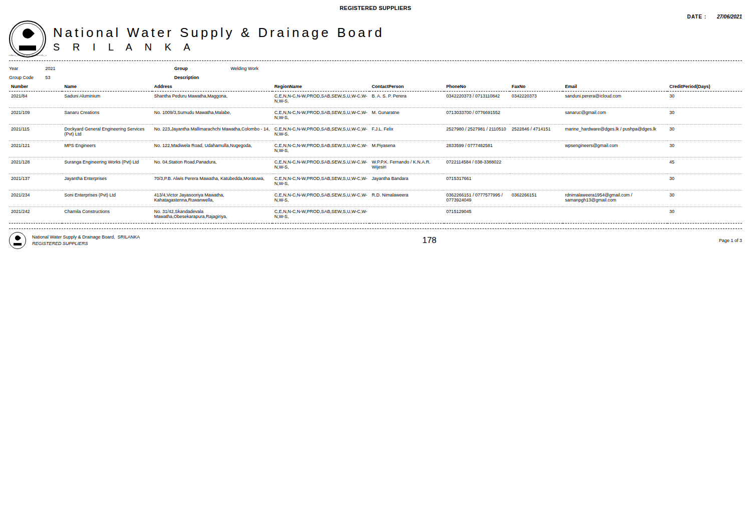REGISTERED SUPPLIERS
DATE : 27/06/2021
ජාතික ජල සම්පාදන හා ජලාපවහන මණ්ඩලය
National Water Supply & Drainage Board
S R I L A N K A
Year 2021
Group Code 53
Group Welding Work
Description
| Number | Name | Address | RegionName | ContactPerson | PhoneNo | FaxNo | Email | CreditPeriod(Days) |
| --- | --- | --- | --- | --- | --- | --- | --- | --- |
| 2021/84 | Saduni Aluminium | Shantha Peduru Mawatha,Maggona, | C,E,N,N-C,N-W,PROD,SAB,SEW,S,U,W-C,W-N,W-S, | B. A. S. P. Perera | 0342220373 / 0713110842 | 0342220373 | sanduni.perera@icloud.com | 30 |
| 2021/109 | Sanaru Creations | No. 1009/3,Sumudu Mawatha,Malabe, | C,E,N,N-C,N-W,PROD,SAB,SEW,S,U,W-C,W-N,W-S, | M. Gunaratne | 0713033700 / 0776691552 | | sanaruc@gmail.com | 30 |
| 2021/115 | Dockyard General Engineering Services (Pvt) Ltd | No. 223,Jayantha Mallimarachchi Mawatha,Colombo - 14, | C,E,N,N-C,N-W,PROD,SAB,SEW,S,U,W-C,W-N,W-S, | F.J.L. Felix | 2527980 / 2527981 / 2110510 | 2522846 / 4714151 | marine_hardware@dges.lk / pushpa@dges.lk | 30 |
| 2021/121 | MPS Engineers | No. 122,Madiwela Road, Udahamulla,Nugegoda, | C,E,N,N-C,N-W,PROD,SAB,SEW,S,U,W-C,W-N,W-S, | M.Piyasena | 2833599 / 0777482581 | | wpsengineers@gmail.com | 30 |
| 2021/128 | Suranga Engineering Works (Pvt) Ltd | No. 04,Station Road,Panadura, | C,E,N,N-C,N-W,PROD,SAB,SEW,S,U,W-C,W-N,W-S, | W.P.P.K. Fernando / K.N.A.R. Wijesiri | 0722114584 / 038-3388022 | | | 45 |
| 2021/137 | Jayantha Enterprises | 70/3,P.B. Alwis Perera Mawatha, Katubedda,Moratuwa, | C,E,N,N-C,N-W,PROD,SAB,SEW,S,U,W-C,W-N,W-S, | Jayantha Bandara | 0715317661 | | | 30 |
| 2021/234 | Soni Enterprises (Pvt) Ltd | 413/4,Victor Jayasooriya Mawatha, Kahatagastenna,Ruwanwella, | C,E,N,N-C,N-W,PROD,SAB,SEW,S,U,W-C,W-N,W-S, | R.D. Nimalaweera | 0362266151 / 0777577995 / 0773924049 | 0362266151 | rdnimalaweera1954@gmail.com / samanpgh13@gmail.com | 30 |
| 2021/242 | Chamila Constructions | No. 31/42,Skandadevala Mawatha,Obesekarapura,Rajagiriya, | C,E,N,N-C,N-W,PROD,SAB,SEW,S,U,W-C,W-N,W-S, | | 0715129045 | | | 30 |
National Water Supply & Drainage Board, SRILANKA
REGISTERED SUPPLIERS
178
Page 1 of 3